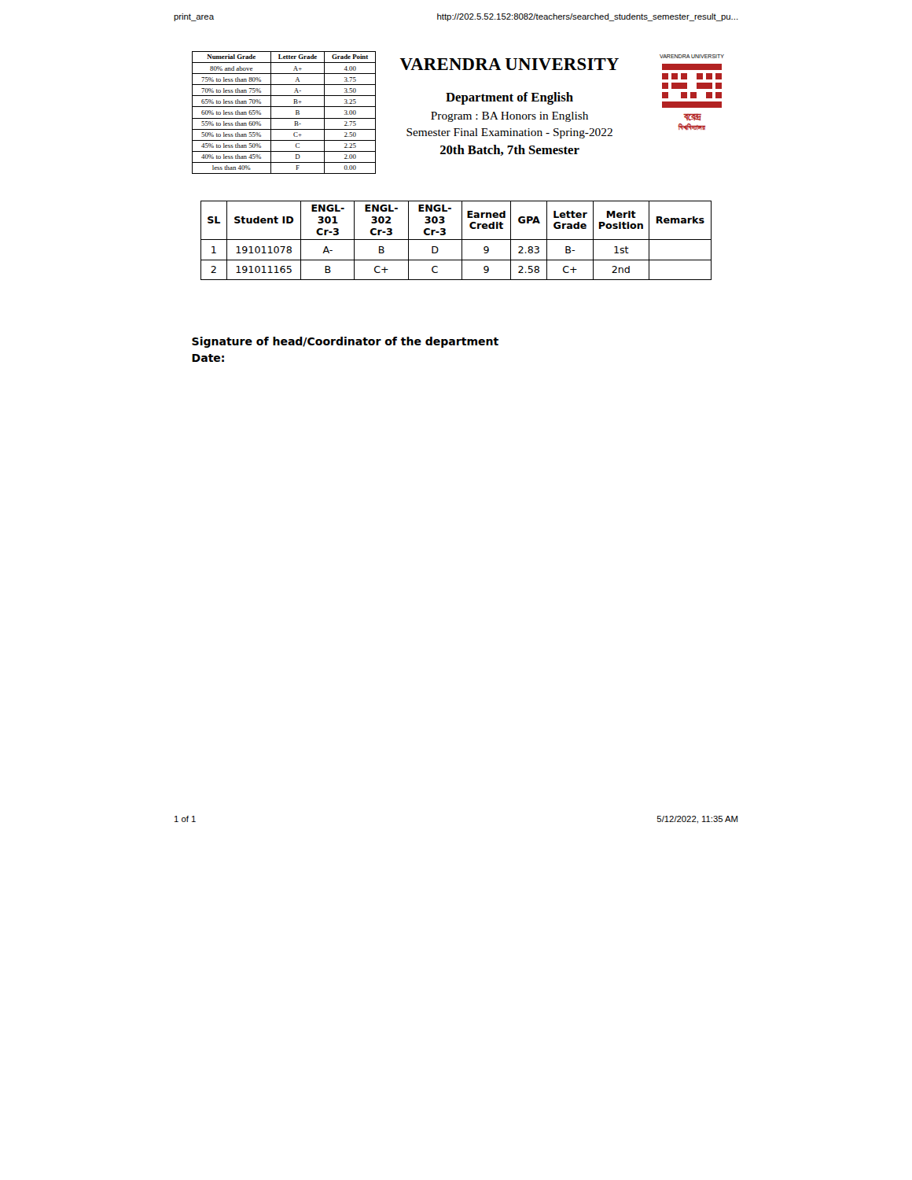print_area http://202.5.52.152:8082/teachers/searched_students_semester_result_pu...
| Numerial Grade | Letter Grade | Grade Point |
| --- | --- | --- |
| 80% and above | A+ | 4.00 |
| 75% to less than 80% | A | 3.75 |
| 70% to less than 75% | A- | 3.50 |
| 65% to less than 70% | B+ | 3.25 |
| 60% to less than 65% | B | 3.00 |
| 55% to less than 60% | B- | 2.75 |
| 50% to less than 55% | C+ | 2.50 |
| 45% to less than 50% | C | 2.25 |
| 40% to less than 45% | D | 2.00 |
| less than 40% | F | 0.00 |
VARENDRA UNIVERSITY
Department of English
Program : BA Honors in English
Semester Final Examination - Spring-2022
20th Batch, 7th Semester
VARENDRA UNIVERSITY বরেন্দ্র বিশ্ববিদ্যালয়
| SL | Student ID | ENGL-301 Cr-3 | ENGL-302 Cr-3 | ENGL-303 Cr-3 | Earned Credit | GPA | Letter Grade | Merit Position | Remarks |
| --- | --- | --- | --- | --- | --- | --- | --- | --- | --- |
| 1 | 191011078 | A- | B | D | 9 | 2.83 | B- | 1st | |
| 2 | 191011165 | B | C+ | C | 9 | 2.58 | C+ | 2nd | |
Signature of head/Coordinator of the department
Date:
1 of 1 5/12/2022, 11:35 AM